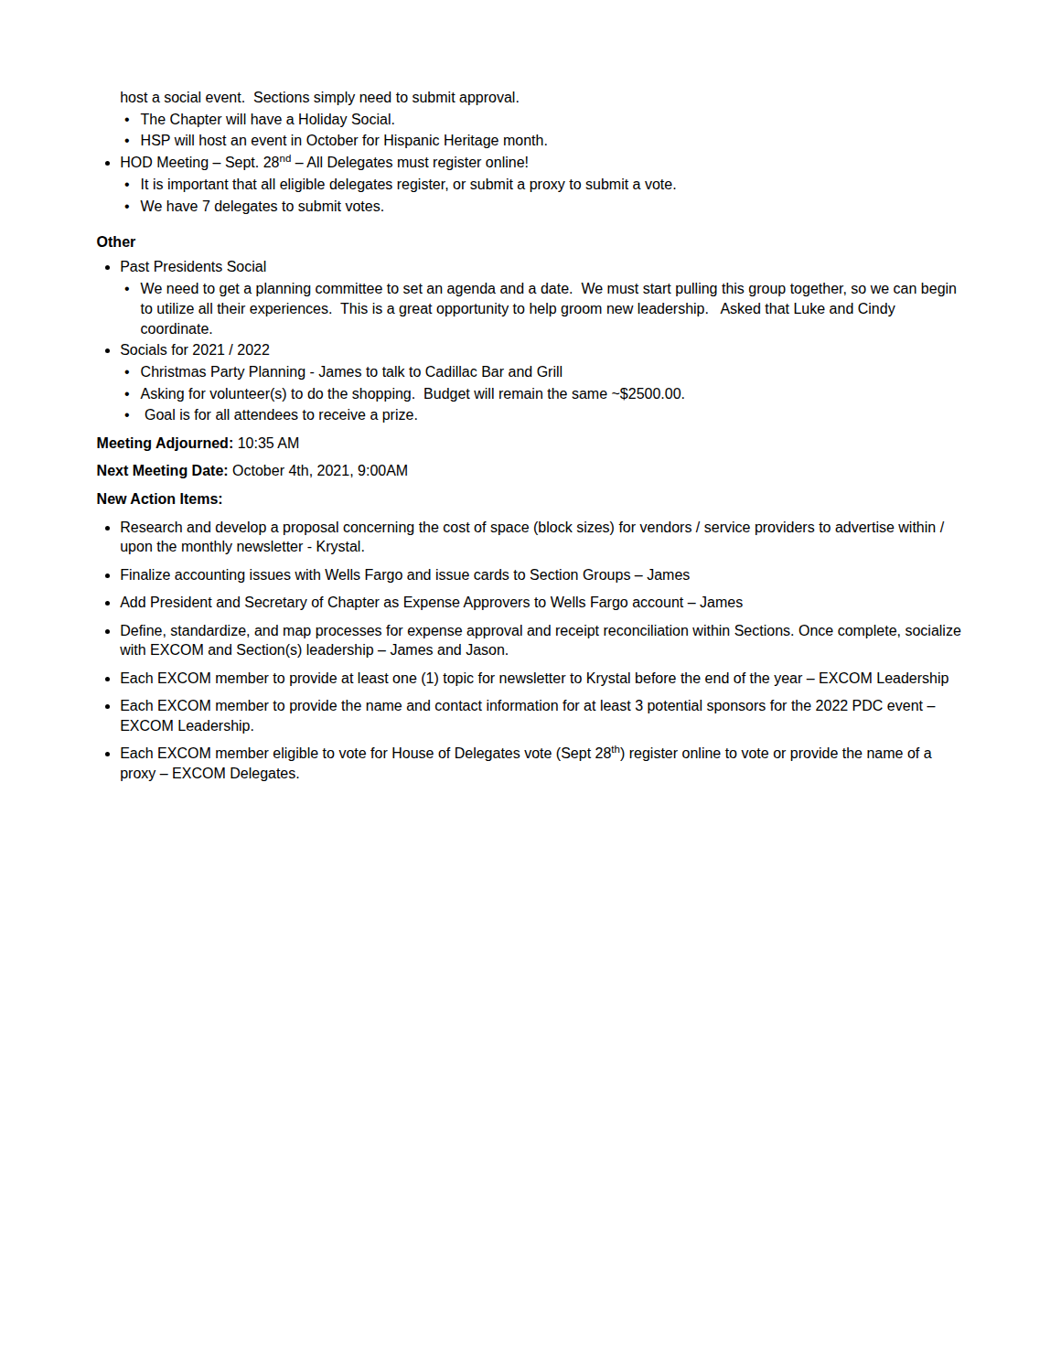host a social event. Sections simply need to submit approval.
The Chapter will have a Holiday Social.
HSP will host an event in October for Hispanic Heritage month.
HOD Meeting – Sept. 28nd – All Delegates must register online!
It is important that all eligible delegates register, or submit a proxy to submit a vote.
We have 7 delegates to submit votes.
Other
Past Presidents Social
We need to get a planning committee to set an agenda and a date. We must start pulling this group together, so we can begin to utilize all their experiences. This is a great opportunity to help groom new leadership. Asked that Luke and Cindy coordinate.
Socials for 2021 / 2022
Christmas Party Planning - James to talk to Cadillac Bar and Grill
Asking for volunteer(s) to do the shopping. Budget will remain the same ~$2500.00.
Goal is for all attendees to receive a prize.
Meeting Adjourned: 10:35 AM
Next Meeting Date: October 4th, 2021, 9:00AM
New Action Items:
Research and develop a proposal concerning the cost of space (block sizes) for vendors / service providers to advertise within / upon the monthly newsletter - Krystal.
Finalize accounting issues with Wells Fargo and issue cards to Section Groups – James
Add President and Secretary of Chapter as Expense Approvers to Wells Fargo account – James
Define, standardize, and map processes for expense approval and receipt reconciliation within Sections. Once complete, socialize with EXCOM and Section(s) leadership – James and Jason.
Each EXCOM member to provide at least one (1) topic for newsletter to Krystal before the end of the year – EXCOM Leadership
Each EXCOM member to provide the name and contact information for at least 3 potential sponsors for the 2022 PDC event – EXCOM Leadership.
Each EXCOM member eligible to vote for House of Delegates vote (Sept 28th) register online to vote or provide the name of a proxy – EXCOM Delegates.